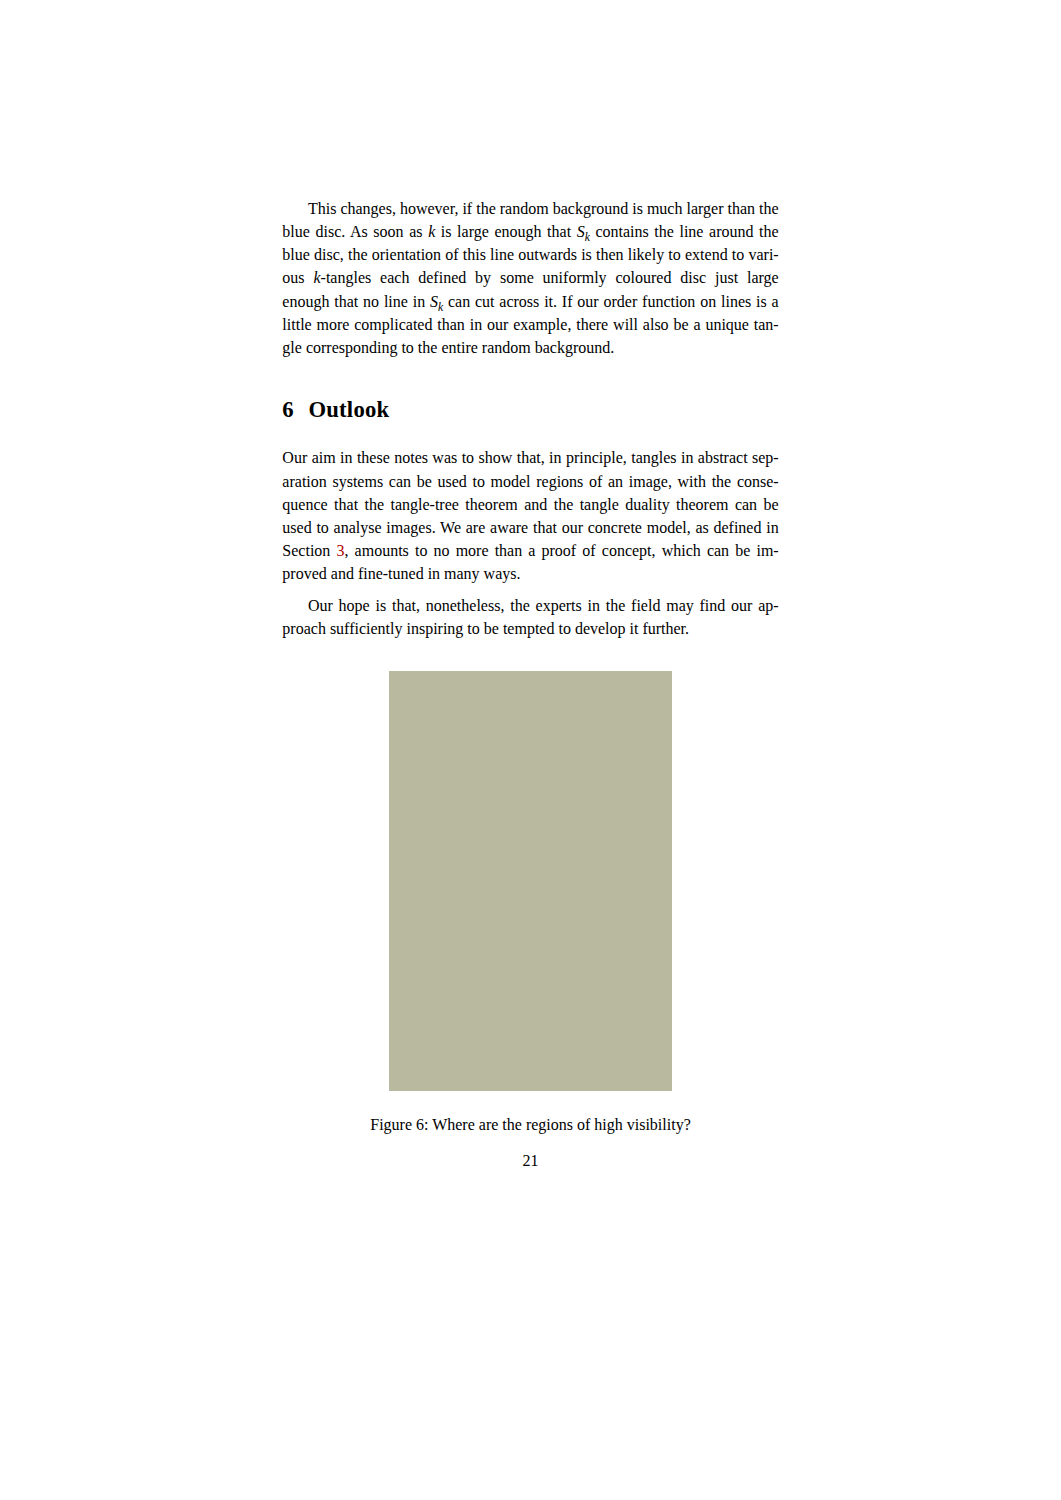This changes, however, if the random background is much larger than the blue disc. As soon as k is large enough that Sk contains the line around the blue disc, the orientation of this line outwards is then likely to extend to various k-tangles each defined by some uniformly coloured disc just large enough that no line in Sk can cut across it. If our order function on lines is a little more complicated than in our example, there will also be a unique tangle corresponding to the entire random background.
6 Outlook
Our aim in these notes was to show that, in principle, tangles in abstract separation systems can be used to model regions of an image, with the consequence that the tangle-tree theorem and the tangle duality theorem can be used to analyse images. We are aware that our concrete model, as defined in Section 3, amounts to no more than a proof of concept, which can be improved and fine-tuned in many ways.
Our hope is that, nonetheless, the experts in the field may find our approach sufficiently inspiring to be tempted to develop it further.
Figure 6: Where are the regions of high visibility?
21